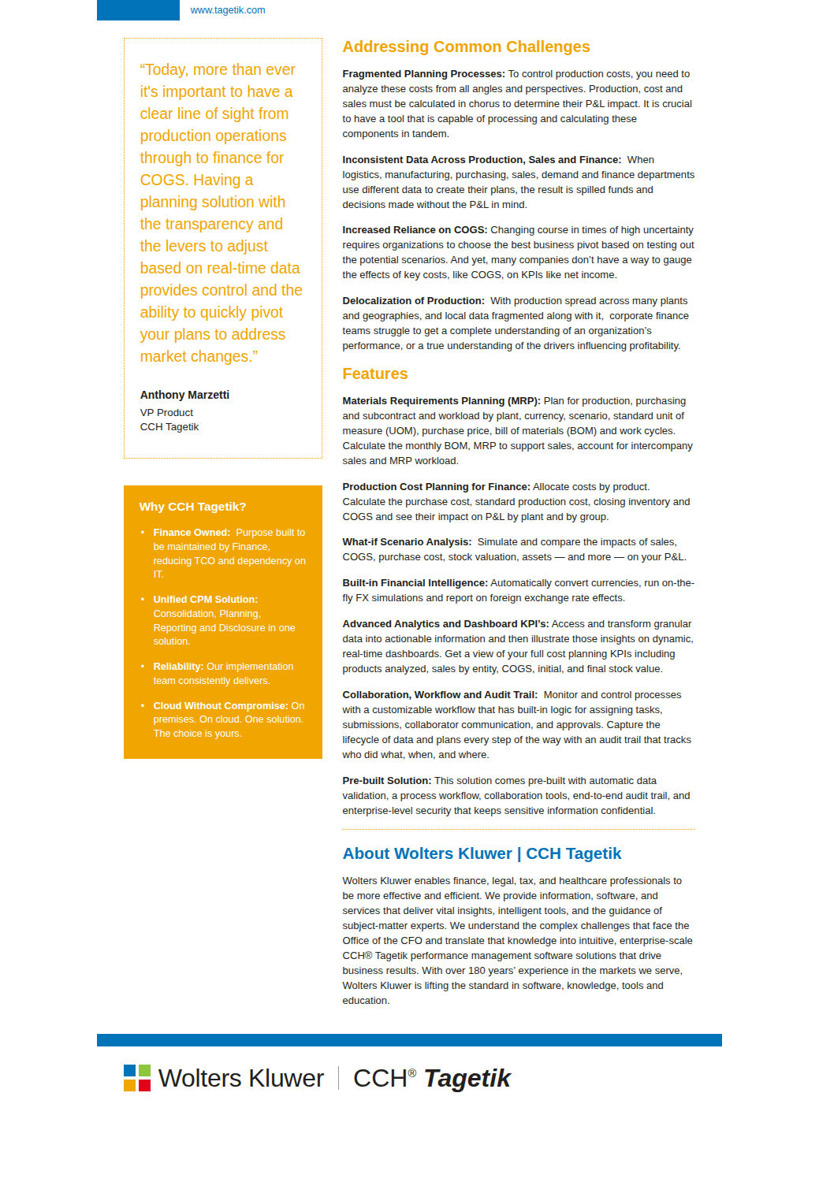www.tagetik.com
“Today, more than ever it's important to have a clear line of sight from production operations through to finance for COGS. Having a planning solution with the transparency and the levers to adjust based on real-time data provides control and the ability to quickly pivot your plans to address market changes.”
Anthony Marzetti
VP Product
CCH Tagetik
Why CCH Tagetik?
Finance Owned: Purpose built to be maintained by Finance, reducing TCO and dependency on IT.
Unified CPM Solution: Consolidation, Planning, Reporting and Disclosure in one solution.
Reliability: Our implementation team consistently delivers.
Cloud Without Compromise: On premises. On cloud. One solution. The choice is yours.
Addressing Common Challenges
Fragmented Planning Processes: To control production costs, you need to analyze these costs from all angles and perspectives. Production, cost and sales must be calculated in chorus to determine their P&L impact. It is crucial to have a tool that is capable of processing and calculating these components in tandem.
Inconsistent Data Across Production, Sales and Finance: When logistics, manufacturing, purchasing, sales, demand and finance departments use different data to create their plans, the result is spilled funds and decisions made without the P&L in mind.
Increased Reliance on COGS: Changing course in times of high uncertainty requires organizations to choose the best business pivot based on testing out the potential scenarios. And yet, many companies don’t have a way to gauge the effects of key costs, like COGS, on KPIs like net income.
Delocalization of Production: With production spread across many plants and geographies, and local data fragmented along with it, corporate finance teams struggle to get a complete understanding of an organization’s performance, or a true understanding of the drivers influencing profitability.
Features
Materials Requirements Planning (MRP): Plan for production, purchasing and subcontract and workload by plant, currency, scenario, standard unit of measure (UOM), purchase price, bill of materials (BOM) and work cycles. Calculate the monthly BOM, MRP to support sales, account for intercompany sales and MRP workload.
Production Cost Planning for Finance: Allocate costs by product. Calculate the purchase cost, standard production cost, closing inventory and COGS and see their impact on P&L by plant and by group.
What-if Scenario Analysis: Simulate and compare the impacts of sales, COGS, purchase cost, stock valuation, assets — and more — on your P&L.
Built-in Financial Intelligence: Automatically convert currencies, run on-the-fly FX simulations and report on foreign exchange rate effects.
Advanced Analytics and Dashboard KPI’s: Access and transform granular data into actionable information and then illustrate those insights on dynamic, real-time dashboards. Get a view of your full cost planning KPIs including products analyzed, sales by entity, COGS, initial, and final stock value.
Collaboration, Workflow and Audit Trail: Monitor and control processes with a customizable workflow that has built-in logic for assigning tasks, submissions, collaborator communication, and approvals. Capture the lifecycle of data and plans every step of the way with an audit trail that tracks who did what, when, and where.
Pre-built Solution: This solution comes pre-built with automatic data validation, a process workflow, collaboration tools, end-to-end audit trail, and enterprise-level security that keeps sensitive information confidential.
About Wolters Kluwer | CCH Tagetik
Wolters Kluwer enables finance, legal, tax, and healthcare professionals to be more effective and efficient. We provide information, software, and services that deliver vital insights, intelligent tools, and the guidance of subject-matter experts. We understand the complex challenges that face the Office of the CFO and translate that knowledge into intuitive, enterprise-scale CCH® Tagetik performance management software solutions that drive business results. With over 180 years’ experience in the markets we serve, Wolters Kluwer is lifting the standard in software, knowledge, tools and education.
Wolters Kluwer CCH® Tagetik